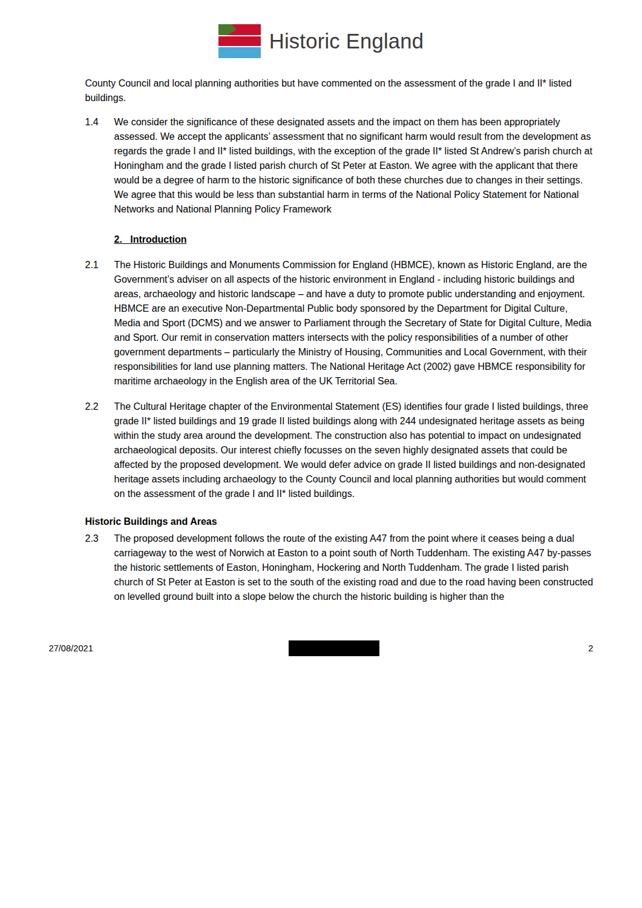Historic England
County Council and local planning authorities but have commented on the assessment of the grade I and II* listed buildings.
1.4 We consider the significance of these designated assets and the impact on them has been appropriately assessed. We accept the applicants’ assessment that no significant harm would result from the development as regards the grade I and II* listed buildings, with the exception of the grade II* listed St Andrew’s parish church at Honingham and the grade I listed parish church of St Peter at Easton. We agree with the applicant that there would be a degree of harm to the historic significance of both these churches due to changes in their settings. We agree that this would be less than substantial harm in terms of the National Policy Statement for National Networks and National Planning Policy Framework
2. Introduction
2.1 The Historic Buildings and Monuments Commission for England (HBMCE), known as Historic England, are the Government’s adviser on all aspects of the historic environment in England - including historic buildings and areas, archaeology and historic landscape – and have a duty to promote public understanding and enjoyment. HBMCE are an executive Non-Departmental Public body sponsored by the Department for Digital Culture, Media and Sport (DCMS) and we answer to Parliament through the Secretary of State for Digital Culture, Media and Sport. Our remit in conservation matters intersects with the policy responsibilities of a number of other government departments – particularly the Ministry of Housing, Communities and Local Government, with their responsibilities for land use planning matters. The National Heritage Act (2002) gave HBMCE responsibility for maritime archaeology in the English area of the UK Territorial Sea.
2.2 The Cultural Heritage chapter of the Environmental Statement (ES) identifies four grade I listed buildings, three grade II* listed buildings and 19 grade II listed buildings along with 244 undesignated heritage assets as being within the study area around the development. The construction also has potential to impact on undesignated archaeological deposits. Our interest chiefly focusses on the seven highly designated assets that could be affected by the proposed development. We would defer advice on grade II listed buildings and non-designated heritage assets including archaeology to the County Council and local planning authorities but would comment on the assessment of the grade I and II* listed buildings.
Historic Buildings and Areas
2.3 The proposed development follows the route of the existing A47 from the point where it ceases being a dual carriageway to the west of Norwich at Easton to a point south of North Tuddenham. The existing A47 by-passes the historic settlements of Easton, Honingham, Hockering and North Tuddenham. The grade I listed parish church of St Peter at Easton is set to the south of the existing road and due to the road having been constructed on levelled ground built into a slope below the church the historic building is higher than the
27/08/2021 2